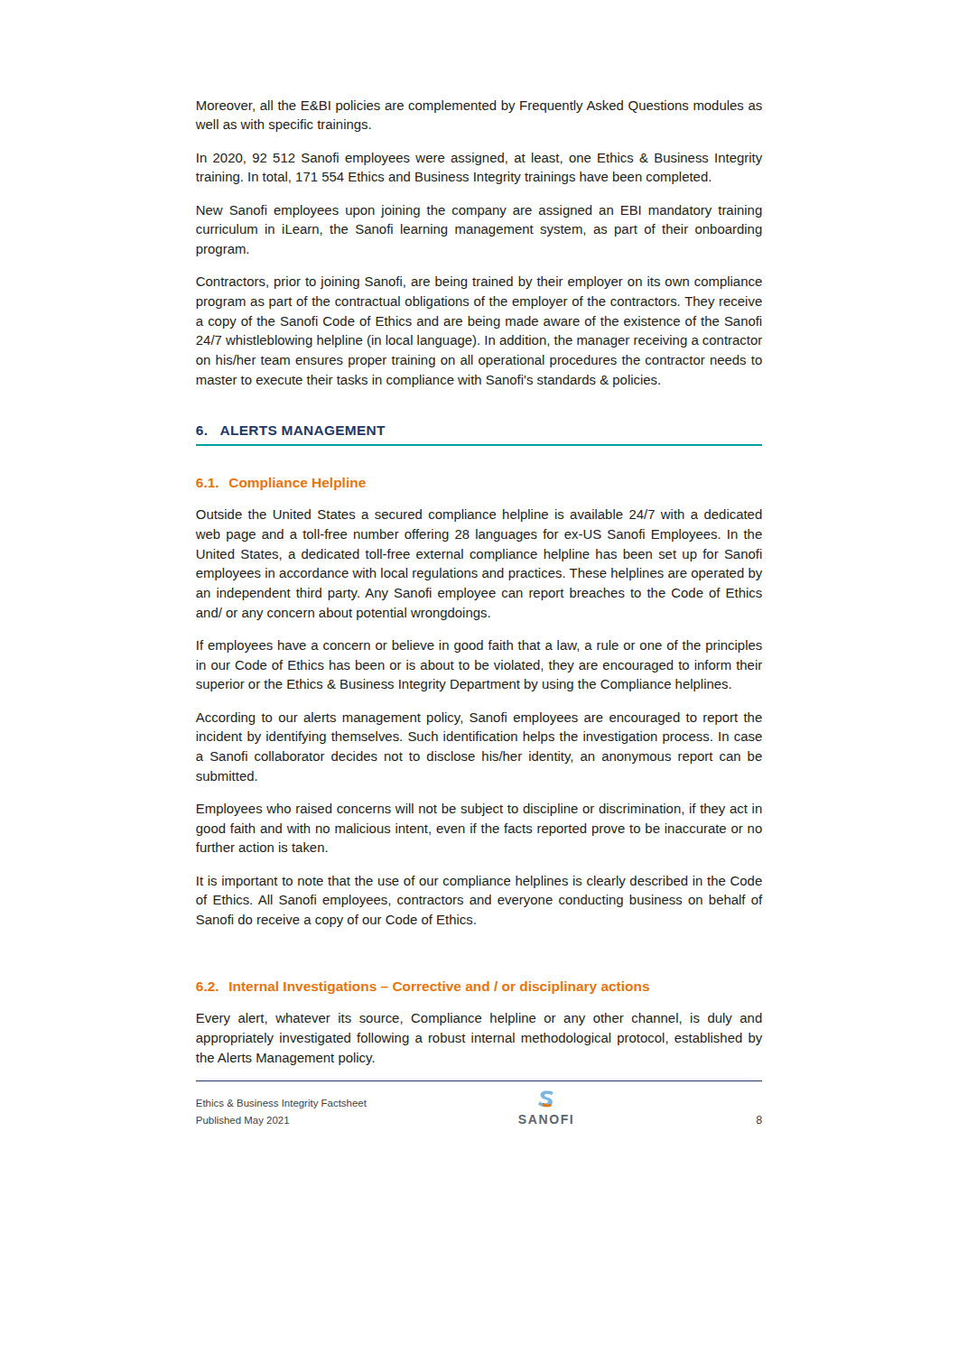Moreover, all the E&BI policies are complemented by Frequently Asked Questions modules as well as with specific trainings.
In 2020, 92 512 Sanofi employees were assigned, at least, one Ethics & Business Integrity training. In total, 171 554 Ethics and Business Integrity trainings have been completed.
New Sanofi employees upon joining the company are assigned an EBI mandatory training curriculum in iLearn, the Sanofi learning management system, as part of their onboarding program.
Contractors, prior to joining Sanofi, are being trained by their employer on its own compliance program as part of the contractual obligations of the employer of the contractors. They receive a copy of the Sanofi Code of Ethics and are being made aware of the existence of the Sanofi 24/7 whistleblowing helpline (in local language). In addition, the manager receiving a contractor on his/her team ensures proper training on all operational procedures the contractor needs to master to execute their tasks in compliance with Sanofi's standards & policies.
6. ALERTS MANAGEMENT
6.1. Compliance Helpline
Outside the United States a secured compliance helpline is available 24/7 with a dedicated web page and a toll-free number offering 28 languages for ex-US Sanofi Employees. In the United States, a dedicated toll-free external compliance helpline has been set up for Sanofi employees in accordance with local regulations and practices. These helplines are operated by an independent third party. Any Sanofi employee can report breaches to the Code of Ethics and/ or any concern about potential wrongdoings.
If employees have a concern or believe in good faith that a law, a rule or one of the principles in our Code of Ethics has been or is about to be violated, they are encouraged to inform their superior or the Ethics & Business Integrity Department by using the Compliance helplines.
According to our alerts management policy, Sanofi employees are encouraged to report the incident by identifying themselves. Such identification helps the investigation process. In case a Sanofi collaborator decides not to disclose his/her identity, an anonymous report can be submitted.
Employees who raised concerns will not be subject to discipline or discrimination, if they act in good faith and with no malicious intent, even if the facts reported prove to be inaccurate or no further action is taken.
It is important to note that the use of our compliance helplines is clearly described in the Code of Ethics. All Sanofi employees, contractors and everyone conducting business on behalf of Sanofi do receive a copy of our Code of Ethics.
6.2. Internal Investigations – Corrective and / or disciplinary actions
Every alert, whatever its source, Compliance helpline or any other channel, is duly and appropriately investigated following a robust internal methodological protocol, established by the Alerts Management policy.
Ethics & Business Integrity Factsheet
Published May 2021
SANOFI
8